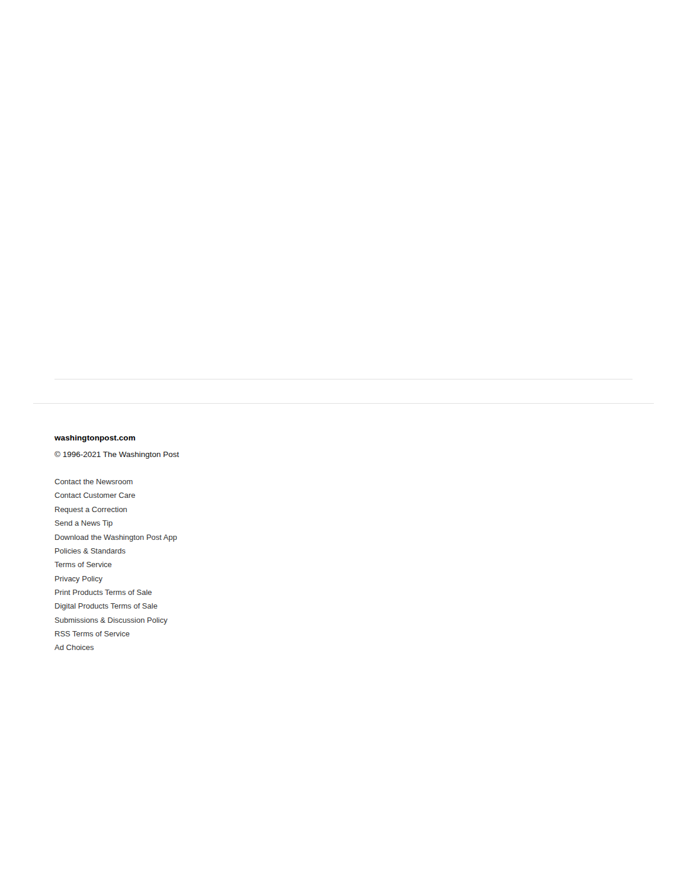washingtonpost.com
© 1996-2021 The Washington Post
Contact the Newsroom
Contact Customer Care
Request a Correction
Send a News Tip
Download the Washington Post App
Policies & Standards
Terms of Service
Privacy Policy
Print Products Terms of Sale
Digital Products Terms of Sale
Submissions & Discussion Policy
RSS Terms of Service
Ad Choices